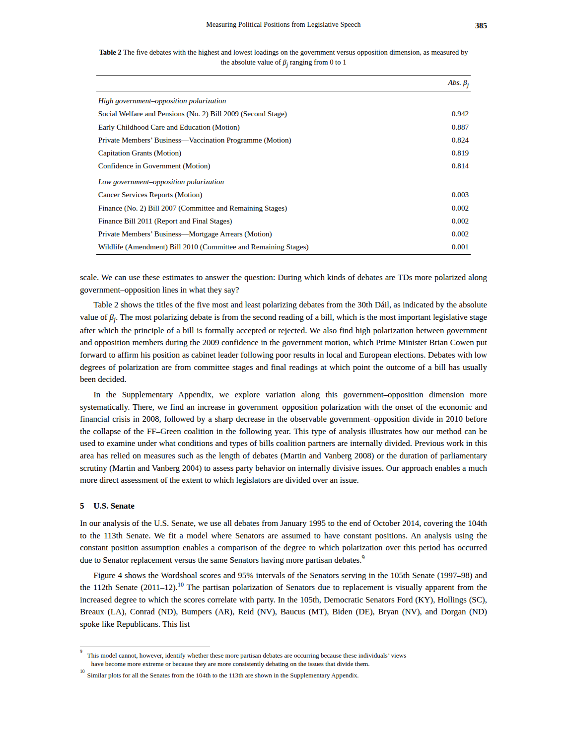Measuring Political Positions from Legislative Speech 385
Table 2 The five debates with the highest and lowest loadings on the government versus opposition dimension, as measured by the absolute value of βj ranging from 0 to 1
| | Abs. β j |
| --- | --- |
| High government–opposition polarization |
| Social Welfare and Pensions (No. 2) Bill 2009 (Second Stage) | 0.942 |
| Early Childhood Care and Education (Motion) | 0.887 |
| Private Members’ Business—Vaccination Programme (Motion) | 0.824 |
| Capitation Grants (Motion) | 0.819 |
| Confidence in Government (Motion) | 0.814 |
| Low government–opposition polarization |
| Cancer Services Reports (Motion) | 0.003 |
| Finance (No. 2) Bill 2007 (Committee and Remaining Stages) | 0.002 |
| Finance Bill 2011 (Report and Final Stages) | 0.002 |
| Private Members’ Business—Mortgage Arrears (Motion) | 0.002 |
| Wildlife (Amendment) Bill 2010 (Committee and Remaining Stages) | 0.001 |
scale. We can use these estimates to answer the question: During which kinds of debates are TDs more polarized along government–opposition lines in what they say?
Table 2 shows the titles of the five most and least polarizing debates from the 30th Dáil, as indicated by the absolute value of βj. The most polarizing debate is from the second reading of a bill, which is the most important legislative stage after which the principle of a bill is formally accepted or rejected. We also find high polarization between government and opposition members during the 2009 confidence in the government motion, which Prime Minister Brian Cowen put forward to affirm his position as cabinet leader following poor results in local and European elections. Debates with low degrees of polarization are from committee stages and final readings at which point the outcome of a bill has usually been decided.
In the Supplementary Appendix, we explore variation along this government–opposition dimension more systematically. There, we find an increase in government–opposition polarization with the onset of the economic and financial crisis in 2008, followed by a sharp decrease in the observable government–opposition divide in 2010 before the collapse of the FF–Green coalition in the following year. This type of analysis illustrates how our method can be used to examine under what conditions and types of bills coalition partners are internally divided. Previous work in this area has relied on measures such as the length of debates (Martin and Vanberg 2008) or the duration of parliamentary scrutiny (Martin and Vanberg 2004) to assess party behavior on internally divisive issues. Our approach enables a much more direct assessment of the extent to which legislators are divided over an issue.
5 U.S. Senate
In our analysis of the U.S. Senate, we use all debates from January 1995 to the end of October 2014, covering the 104th to the 113th Senate. We fit a model where Senators are assumed to have constant positions. An analysis using the constant position assumption enables a comparison of the degree to which polarization over this period has occurred due to Senator replacement versus the same Senators having more partisan debates.9
Figure 4 shows the Wordshoal scores and 95% intervals of the Senators serving in the 105th Senate (1997–98) and the 112th Senate (2011–12).10 The partisan polarization of Senators due to replacement is visually apparent from the increased degree to which the scores correlate with party. In the 105th, Democratic Senators Ford (KY), Hollings (SC), Breaux (LA), Conrad (ND), Bumpers (AR), Reid (NV), Baucus (MT), Biden (DE), Bryan (NV), and Dorgan (ND) spoke like Republicans. This list
9This model cannot, however, identify whether these more partisan debates are occurring because these individuals’ views have become more extreme or because they are more consistently debating on the issues that divide them.
10Similar plots for all the Senates from the 104th to the 113th are shown in the Supplementary Appendix.